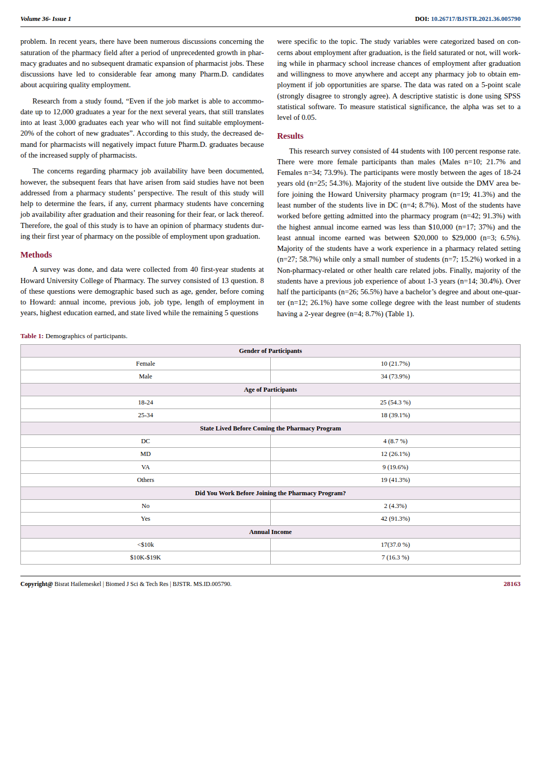Volume 36- Issue 1
DOI: 10.26717/BJSTR.2021.36.005790
problem. In recent years, there have been numerous discussions concerning the saturation of the pharmacy field after a period of unprecedented growth in pharmacy graduates and no subsequent dramatic expansion of pharmacist jobs. These discussions have led to considerable fear among many Pharm.D. candidates about acquiring quality employment.
Research from a study found, “Even if the job market is able to accommodate up to 12,000 graduates a year for the next several years, that still translates into at least 3,000 graduates each year who will not find suitable employment-20% of the cohort of new graduates”. According to this study, the decreased demand for pharmacists will negatively impact future Pharm.D. graduates because of the increased supply of pharmacists.
The concerns regarding pharmacy job availability have been documented, however, the subsequent fears that have arisen from said studies have not been addressed from a pharmacy students’ perspective. The result of this study will help to determine the fears, if any, current pharmacy students have concerning job availability after graduation and their reasoning for their fear, or lack thereof. Therefore, the goal of this study is to have an opinion of pharmacy students during their first year of pharmacy on the possible of employment upon graduation.
Methods
A survey was done, and data were collected from 40 first-year students at Howard University College of Pharmacy. The survey consisted of 13 question. 8 of these questions were demographic based such as age, gender, before coming to Howard: annual income, previous job, job type, length of employment in years, highest education earned, and state lived while the remaining 5 questions
were specific to the topic. The study variables were categorized based on concerns about employment after graduation, is the field saturated or not, will working while in pharmacy school increase chances of employment after graduation and willingness to move anywhere and accept any pharmacy job to obtain employment if job opportunities are sparse. The data was rated on a 5-point scale (strongly disagree to strongly agree). A descriptive statistic is done using SPSS statistical software. To measure statistical significance, the alpha was set to a level of 0.05.
Results
This research survey consisted of 44 students with 100 percent response rate. There were more female participants than males (Males n=10; 21.7% and Females n=34; 73.9%). The participants were mostly between the ages of 18-24 years old (n=25; 54.3%). Majority of the student live outside the DMV area before joining the Howard University pharmacy program (n=19; 41.3%) and the least number of the students live in DC (n=4; 8.7%). Most of the students have worked before getting admitted into the pharmacy program (n=42; 91.3%) with the highest annual income earned was less than $10,000 (n=17; 37%) and the least annual income earned was between $20,000 to $29,000 (n=3; 6.5%). Majority of the students have a work experience in a pharmacy related setting (n=27; 58.7%) while only a small number of students (n=7; 15.2%) worked in a Non-pharmacy-related or other health care related jobs. Finally, majority of the students have a previous job experience of about 1-3 years (n=14; 30.4%). Over half the participants (n=26; 56.5%) have a bachelor’s degree and about one-quarter (n=12; 26.1%) have some college degree with the least number of students having a 2-year degree (n=4; 8.7%) (Table 1).
Table 1: Demographics of participants.
| Gender of Participants |
| Female | 10 (21.7%) |
| Male | 34 (73.9%) |
| Age of Participants |
| 18-24 | 25 (54.3 %) |
| 25-34 | 18 (39.1%) |
| State Lived Before Coming the Pharmacy Program |
| DC | 4 (8.7 %) |
| MD | 12 (26.1%) |
| VA | 9 (19.6%) |
| Others | 19 (41.3%) |
| Did You Work Before Joining the Pharmacy Program? |
| No | 2 (4.3%) |
| Yes | 42 (91.3%) |
| Annual Income |
| <$10k | 17(37.0 %) |
| $10K-$19K | 7 (16.3 %) |
Copyright@ Bisrat Hailemeskel | Biomed J Sci & Tech Res | BJSTR. MS.ID.005790.
28163